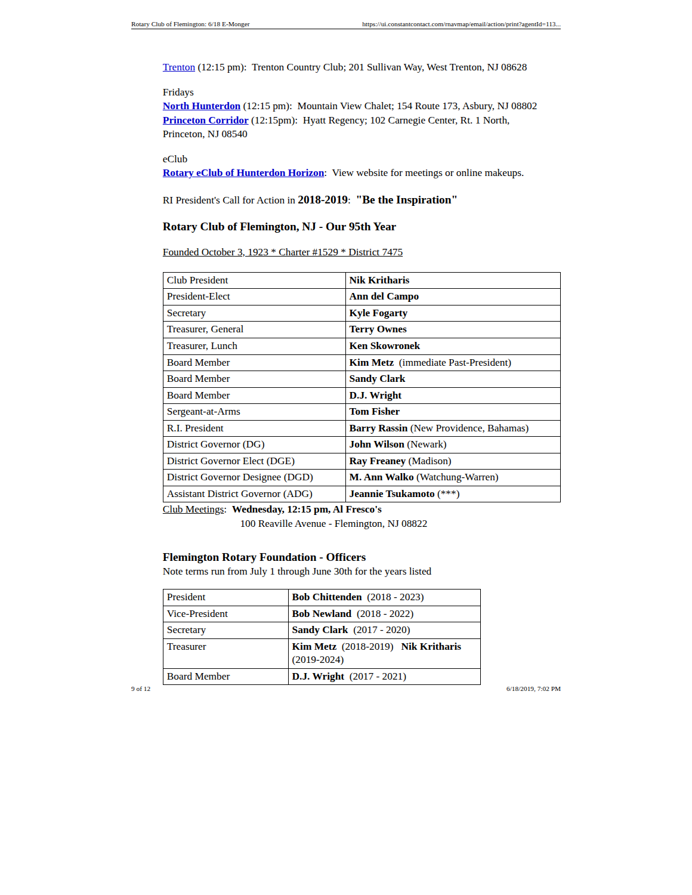Rotary Club of Flemington: 6/18 E-Monger
https://ui.constantcontact.com/rnavmap/email/action/print?agentId=113...
Trenton (12:15 pm): Trenton Country Club; 201 Sullivan Way, West Trenton, NJ 08628
Fridays
North Hunterdon (12:15 pm): Mountain View Chalet; 154 Route 173, Asbury, NJ 08802
Princeton Corridor (12:15pm): Hyatt Regency; 102 Carnegie Center, Rt. 1 North, Princeton, NJ 08540
eClub
Rotary eClub of Hunterdon Horizon: View website for meetings or online makeups.
RI President's Call for Action in 2018-2019: "Be the Inspiration"
Rotary Club of Flemington, NJ - Our 95th Year
Founded October 3, 1923 * Charter #1529 * District 7475
| Club President | Nik Kritharis |
| President-Elect | Ann del Campo |
| Secretary | Kyle Fogarty |
| Treasurer, General | Terry Ownes |
| Treasurer, Lunch | Ken Skowronek |
| Board Member | Kim Metz (immediate Past-President) |
| Board Member | Sandy Clark |
| Board Member | D.J. Wright |
| Sergeant-at-Arms | Tom Fisher |
| R.I. President | Barry Rassin (New Providence, Bahamas) |
| District Governor (DG) | John Wilson (Newark) |
| District Governor Elect (DGE) | Ray Freaney (Madison) |
| District Governor Designee (DGD) | M. Ann Walko (Watchung-Warren) |
| Assistant District Governor (ADG) | Jeannie Tsukamoto (***) |
Club Meetings: Wednesday, 12:15 pm, Al Fresco's
100 Reaville Avenue - Flemington, NJ 08822
Flemington Rotary Foundation - Officers
Note terms run from July 1 through June 30th for the years listed
| President | Bob Chittenden (2018 - 2023) |
| Vice-President | Bob Newland (2018 - 2022) |
| Secretary | Sandy Clark (2017 - 2020) |
| Treasurer | Kim Metz (2018-2019) Nik Kritharis (2019-2024) |
| Board Member | D.J. Wright (2017 - 2021) |
9 of 12
6/18/2019, 7:02 PM